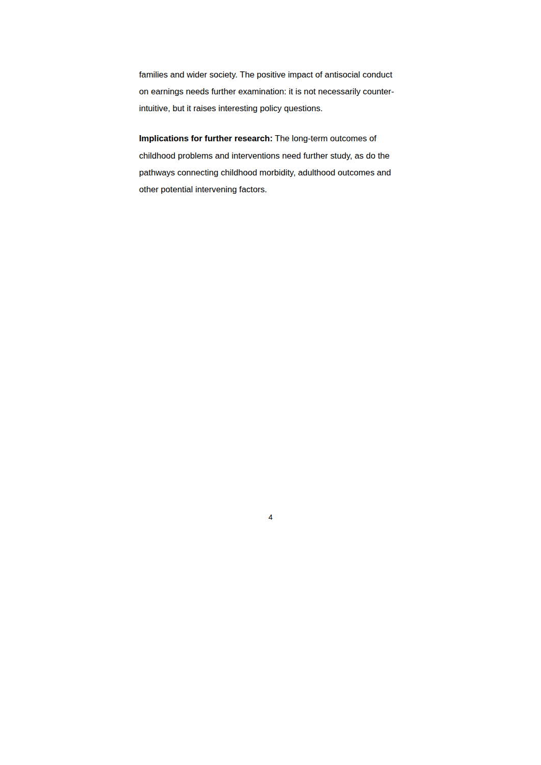families and wider society. The positive impact of antisocial conduct on earnings needs further examination: it is not necessarily counter-intuitive, but it raises interesting policy questions.
Implications for further research: The long-term outcomes of childhood problems and interventions need further study, as do the pathways connecting childhood morbidity, adulthood outcomes and other potential intervening factors.
4